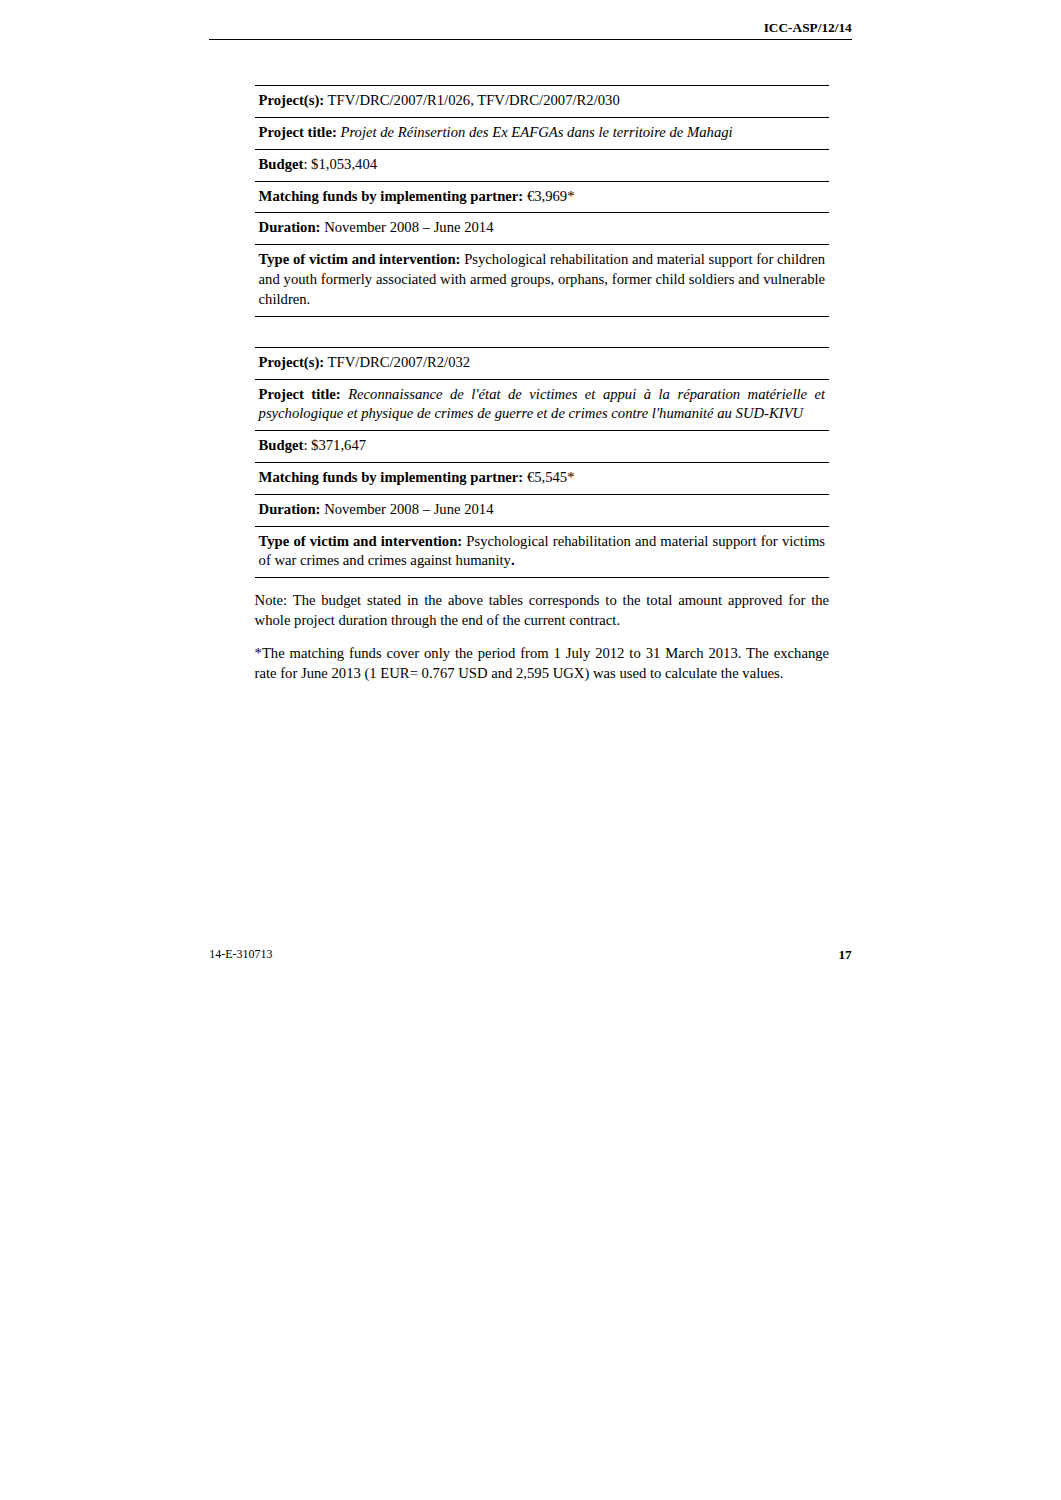ICC-ASP/12/14
| Project(s): TFV/DRC/2007/R1/026, TFV/DRC/2007/R2/030 |
| Project title: Projet de Réinsertion des Ex EAFGAs dans le territoire de Mahagi |
| Budget : $1,053,404 |
| Matching funds by implementing partner: €3,969* |
| Duration: November 2008 – June 2014 |
| Type of victim and intervention: Psychological rehabilitation and material support for children and youth formerly associated with armed groups, orphans, former child soldiers and vulnerable children. |
| Project(s): TFV/DRC/2007/R2/032 |
| Project title: Reconnaissance de l'état de victimes et appui à la réparation matérielle et psychologique et physique de crimes de guerre et de crimes contre l'humanité au SUD-KIVU |
| Budget : $371,647 |
| Matching funds by implementing partner: €5,545* |
| Duration: November 2008 – June 2014 |
| Type of victim and intervention: Psychological rehabilitation and material support for victims of war crimes and crimes against humanity . |
Note: The budget stated in the above tables corresponds to the total amount approved for the whole project duration through the end of the current contract.
*The matching funds cover only the period from 1 July 2012 to 31 March 2013. The exchange rate for June 2013 (1 EUR= 0.767 USD and 2,595 UGX) was used to calculate the values.
14-E-310713 17